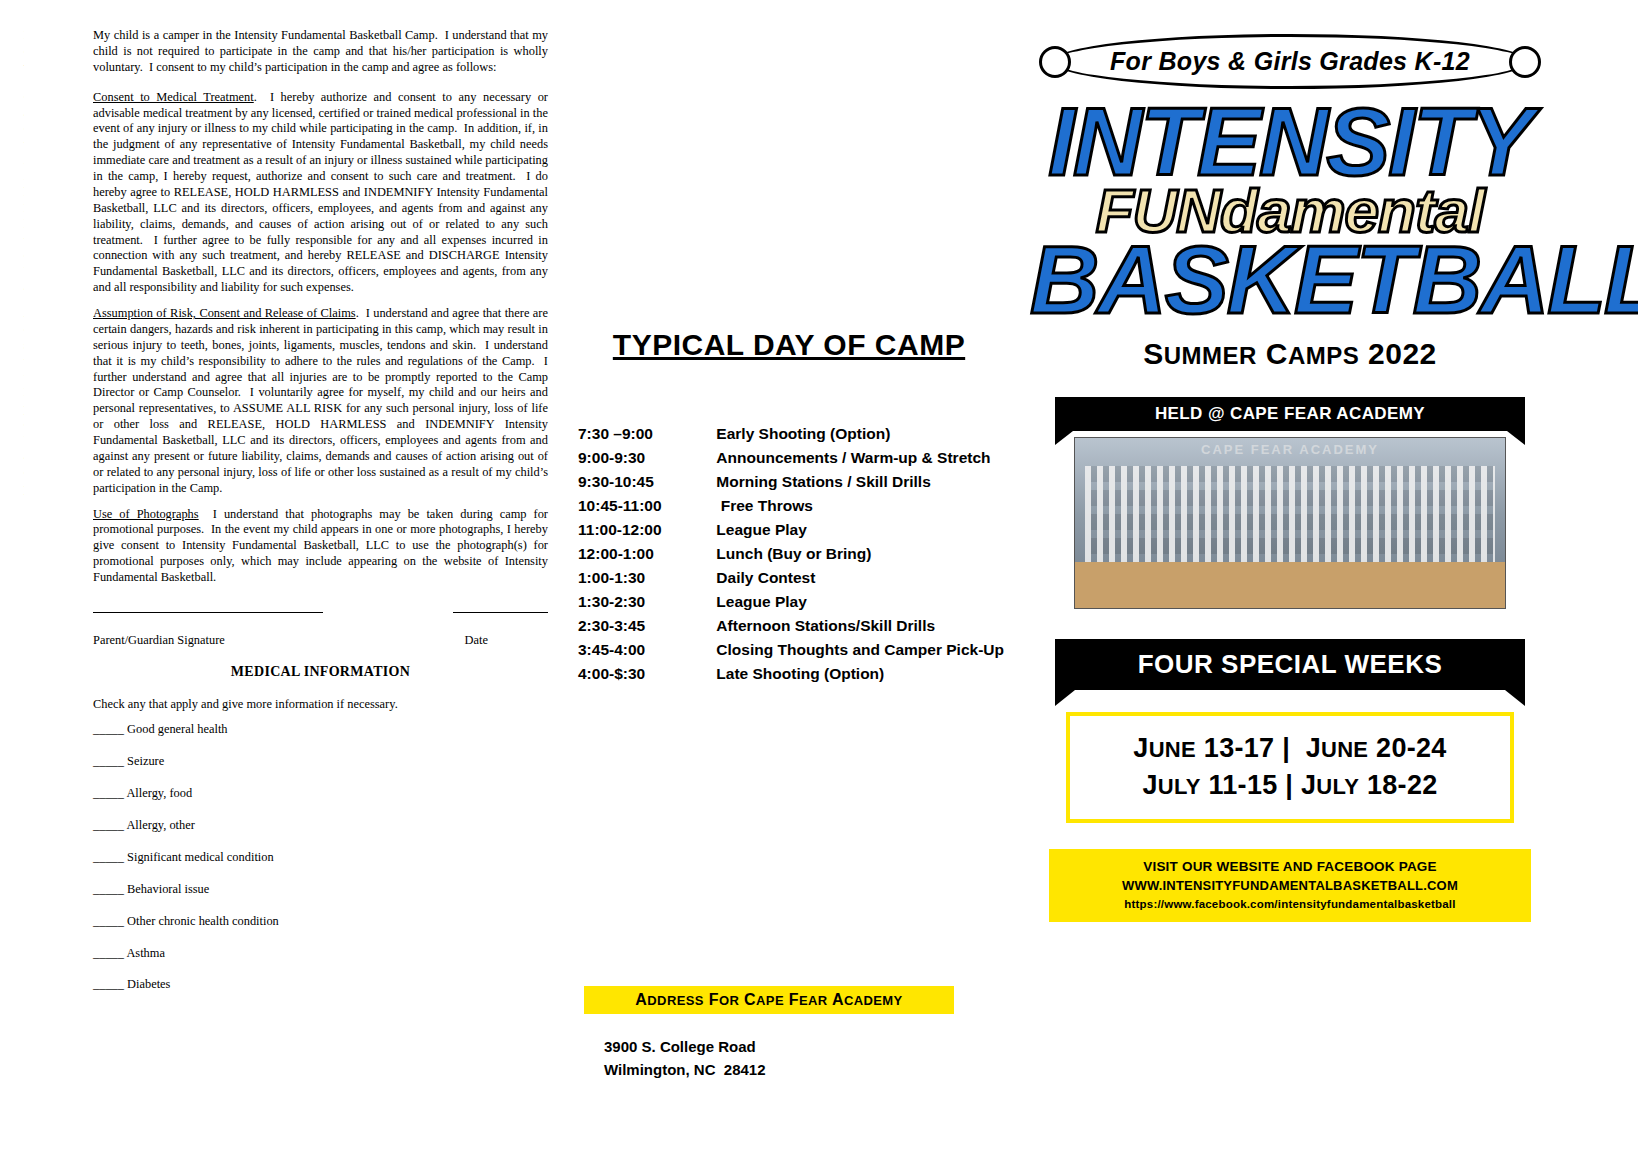My child is a camper in the Intensity Fundamental Basketball Camp. I understand that my child is not required to participate in the camp and that his/her participation is wholly voluntary. I consent to my child’s participation in the camp and agree as follows:
Consent to Medical Treatment. I hereby authorize and consent to any necessary or advisable medical treatment by any licensed, certified or trained medical professional in the event of any injury or illness to my child while participating in the camp. In addition, if, in the judgment of any representative of Intensity Fundamental Basketball, my child needs immediate care and treatment as a result of an injury or illness sustained while participating in the camp, I hereby request, authorize and consent to such care and treatment. I do hereby agree to RELEASE, HOLD HARMLESS and INDEMNIFY Intensity Fundamental Basketball, LLC and its directors, officers, employees, and agents from and against any liability, claims, demands, and causes of action arising out of or related to any such treatment. I further agree to be fully responsible for any and all expenses incurred in connection with any such treatment, and hereby RELEASE and DISCHARGE Intensity Fundamental Basketball, LLC and its directors, officers, employees and agents, from any and all responsibility and liability for such expenses.
Assumption of Risk, Consent and Release of Claims. I understand and agree that there are certain dangers, hazards and risk inherent in participating in this camp, which may result in serious injury to teeth, bones, joints, ligaments, muscles, tendons and skin. I understand that it is my child’s responsibility to adhere to the rules and regulations of the Camp. I further understand and agree that all injuries are to be promptly reported to the Camp Director or Camp Counselor. I voluntarily agree for myself, my child and our heirs and personal representatives, to ASSUME ALL RISK for any such personal injury, loss of life or other loss and RELEASE, HOLD HARMLESS and INDEMNIFY Intensity Fundamental Basketball, LLC and its directors, officers, employees and agents from and against any present or future liability, claims, demands and causes of action arising out of or related to any personal injury, loss of life or other loss sustained as a result of my child’s participation in the Camp.
Use of Photographs I understand that photographs may be taken during camp for promotional purposes. In the event my child appears in one or more photographs, I hereby give consent to Intensity Fundamental Basketball, LLC to use the photograph(s) for promotional purposes only, which may include appearing on the website of Intensity Fundamental Basketball.
Parent/Guardian Signature Date
MEDICAL INFORMATION
Check any that apply and give more information if necessary.
Good general health
Seizure
Allergy, food
Allergy, other
Significant medical condition
Behavioral issue
Other chronic health condition
Asthma
Diabetes
TYPICAL DAY OF CAMP
| 7:30 –9:00 | Early Shooting (Option) |
| 9:00-9:30 | Announcements / Warm-up & Stretch |
| 9:30-10:45 | Morning Stations / Skill Drills |
| 10:45-11:00 | Free Throws |
| 11:00-12:00 | League Play |
| 12:00-1:00 | Lunch (Buy or Bring) |
| 1:00-1:30 | Daily Contest |
| 1:30-2:30 | League Play |
| 2:30-3:45 | Afternoon Stations/Skill Drills |
| 3:45-4:00 | Closing Thoughts and Camper Pick-Up |
| 4:00-$:30 | Late Shooting (Option) |
ADDRESS FOR CAPE FEAR ACADEMY
3900 S. College Road
Wilmington, NC 28412
For Boys & Girls Grades K-12
INTENSITY FUNdamental BASKETBALL
SUMMER CAMPS 2022
HELD @ CAPE FEAR ACADEMY
CAPE FEAR ACADEMY
FOUR SPECIAL WEEKS
JUNE 13-17 | JUNE 20-24
JULY 11-15 | JULY 18-22
VISIT OUR WEBSITE AND FACEBOOK PAGE
WWW.INTENSITYFUNDAMENTALBASKETBALL.COM
https://www.facebook.com/intensityfundamentalbasketball